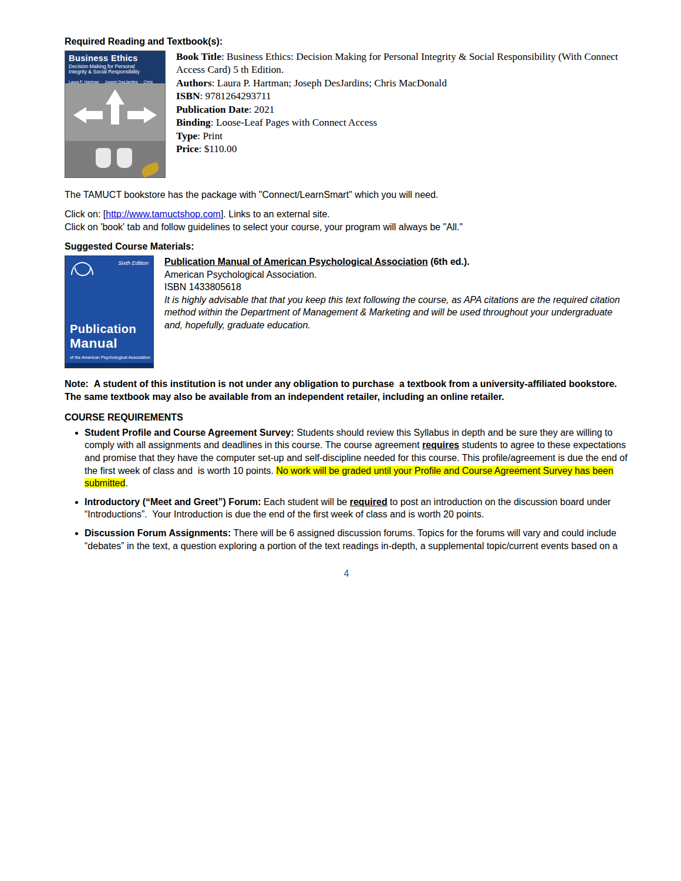Required Reading and Textbook(s):
Business Ethics
Decision Making for Personal
Integrity & Social Responsibility
Laura P. Hartman · Joseph DesJardins · Chris MacDonald
Book Title: Business Ethics: Decision Making for Personal Integrity & Social Responsibility (With Connect Access Card) 5 th Edition.
Authors: Laura P. Hartman; Joseph DesJardins; Chris MacDonald
ISBN: 9781264293711
Publication Date: 2021
Binding: Loose-Leaf Pages with Connect Access
Type: Print
Price: $110.00
The TAMUCT bookstore has the package with "Connect/LearnSmart" which you will need.
Click on: [http://www.tamuctshop.com]. Links to an external site.
Click on 'book' tab and follow guidelines to select your course, your program will always be "All."
Suggested Course Materials:
Sixth Edition
Publication
Manual
of the American Psychological Association
Publication Manual of American Psychological Association (6th ed.).
American Psychological Association.
ISBN 1433805618
It is highly advisable that that you keep this text following the course, as APA citations are the required citation method within the Department of Management & Marketing and will be used throughout your undergraduate and, hopefully, graduate education.
Note: A student of this institution is not under any obligation to purchase a textbook from a university-affiliated bookstore. The same textbook may also be available from an independent retailer, including an online retailer.
COURSE REQUIREMENTS
Student Profile and Course Agreement Survey: Students should review this Syllabus in depth and be sure they are willing to comply with all assignments and deadlines in this course. The course agreement requires students to agree to these expectations and promise that they have the computer set-up and self-discipline needed for this course. This profile/agreement is due the end of the first week of class and is worth 10 points. No work will be graded until your Profile and Course Agreement Survey has been submitted.
Introductory (“Meet and Greet”) Forum: Each student will be required to post an introduction on the discussion board under “Introductions”. Your Introduction is due the end of the first week of class and is worth 20 points.
Discussion Forum Assignments: There will be 6 assigned discussion forums. Topics for the forums will vary and could include “debates” in the text, a question exploring a portion of the text readings in-depth, a supplemental topic/current events based on a
4